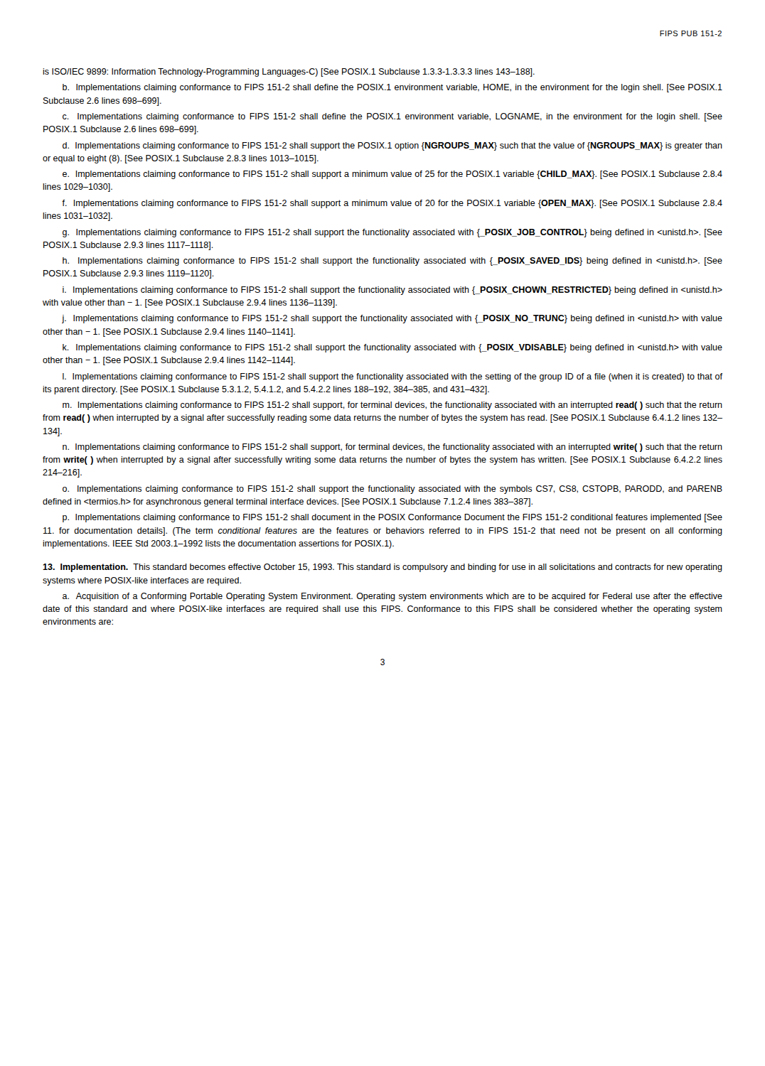FIPS PUB 151-2
is ISO/IEC 9899: Information Technology-Programming Languages-C) [See POSIX.1 Subclause 1.3.3-1.3.3.3 lines 143–188].
b. Implementations claiming conformance to FIPS 151-2 shall define the POSIX.1 environment variable, HOME, in the environment for the login shell. [See POSIX.1 Subclause 2.6 lines 698–699].
c. Implementations claiming conformance to FIPS 151-2 shall define the POSIX.1 environment variable, LOGNAME, in the environment for the login shell. [See POSIX.1 Subclause 2.6 lines 698–699].
d. Implementations claiming conformance to FIPS 151-2 shall support the POSIX.1 option {NGROUPS_MAX} such that the value of {NGROUPS_MAX} is greater than or equal to eight (8). [See POSIX.1 Subclause 2.8.3 lines 1013–1015].
e. Implementations claiming conformance to FIPS 151-2 shall support a minimum value of 25 for the POSIX.1 variable {CHILD_MAX}. [See POSIX.1 Subclause 2.8.4 lines 1029–1030].
f. Implementations claiming conformance to FIPS 151-2 shall support a minimum value of 20 for the POSIX.1 variable {OPEN_MAX}. [See POSIX.1 Subclause 2.8.4 lines 1031–1032].
g. Implementations claiming conformance to FIPS 151-2 shall support the functionality associated with {_POSIX_JOB_CONTROL} being defined in <unistd.h>. [See POSIX.1 Subclause 2.9.3 lines 1117–1118].
h. Implementations claiming conformance to FIPS 151-2 shall support the functionality associated with {_POSIX_SAVED_IDS} being defined in <unistd.h>. [See POSIX.1 Subclause 2.9.3 lines 1119–1120].
i. Implementations claiming conformance to FIPS 151-2 shall support the functionality associated with {_POSIX_CHOWN_RESTRICTED} being defined in <unistd.h> with value other than − 1. [See POSIX.1 Subclause 2.9.4 lines 1136–1139].
j. Implementations claiming conformance to FIPS 151-2 shall support the functionality associated with {_POSIX_NO_TRUNC} being defined in <unistd.h> with value other than − 1. [See POSIX.1 Subclause 2.9.4 lines 1140–1141].
k. Implementations claiming conformance to FIPS 151-2 shall support the functionality associated with {_POSIX_VDISABLE} being defined in <unistd.h> with value other than − 1. [See POSIX.1 Subclause 2.9.4 lines 1142–1144].
l. Implementations claiming conformance to FIPS 151-2 shall support the functionality associated with the setting of the group ID of a file (when it is created) to that of its parent directory. [See POSIX.1 Subclause 5.3.1.2, 5.4.1.2, and 5.4.2.2 lines 188–192, 384–385, and 431–432].
m. Implementations claiming conformance to FIPS 151-2 shall support, for terminal devices, the functionality associated with an interrupted read( ) such that the return from read( ) when interrupted by a signal after successfully reading some data returns the number of bytes the system has read. [See POSIX.1 Subclause 6.4.1.2 lines 132–134].
n. Implementations claiming conformance to FIPS 151-2 shall support, for terminal devices, the functionality associated with an interrupted write( ) such that the return from write( ) when interrupted by a signal after successfully writing some data returns the number of bytes the system has written. [See POSIX.1 Subclause 6.4.2.2 lines 214–216].
o. Implementations claiming conformance to FIPS 151-2 shall support the functionality associated with the symbols CS7, CS8, CSTOPB, PARODD, and PARENB defined in <termios.h> for asynchronous general terminal interface devices. [See POSIX.1 Subclause 7.1.2.4 lines 383–387].
p. Implementations claiming conformance to FIPS 151-2 shall document in the POSIX Conformance Document the FIPS 151-2 conditional features implemented [See 11. for documentation details]. (The term conditional features are the features or behaviors referred to in FIPS 151-2 that need not be present on all conforming implementations. IEEE Std 2003.1–1992 lists the documentation assertions for POSIX.1).
13. Implementation. This standard becomes effective October 15, 1993. This standard is compulsory and binding for use in all solicitations and contracts for new operating systems where POSIX-like interfaces are required.
a. Acquisition of a Conforming Portable Operating System Environment. Operating system environments which are to be acquired for Federal use after the effective date of this standard and where POSIX-like interfaces are required shall use this FIPS. Conformance to this FIPS shall be considered whether the operating system environments are:
3